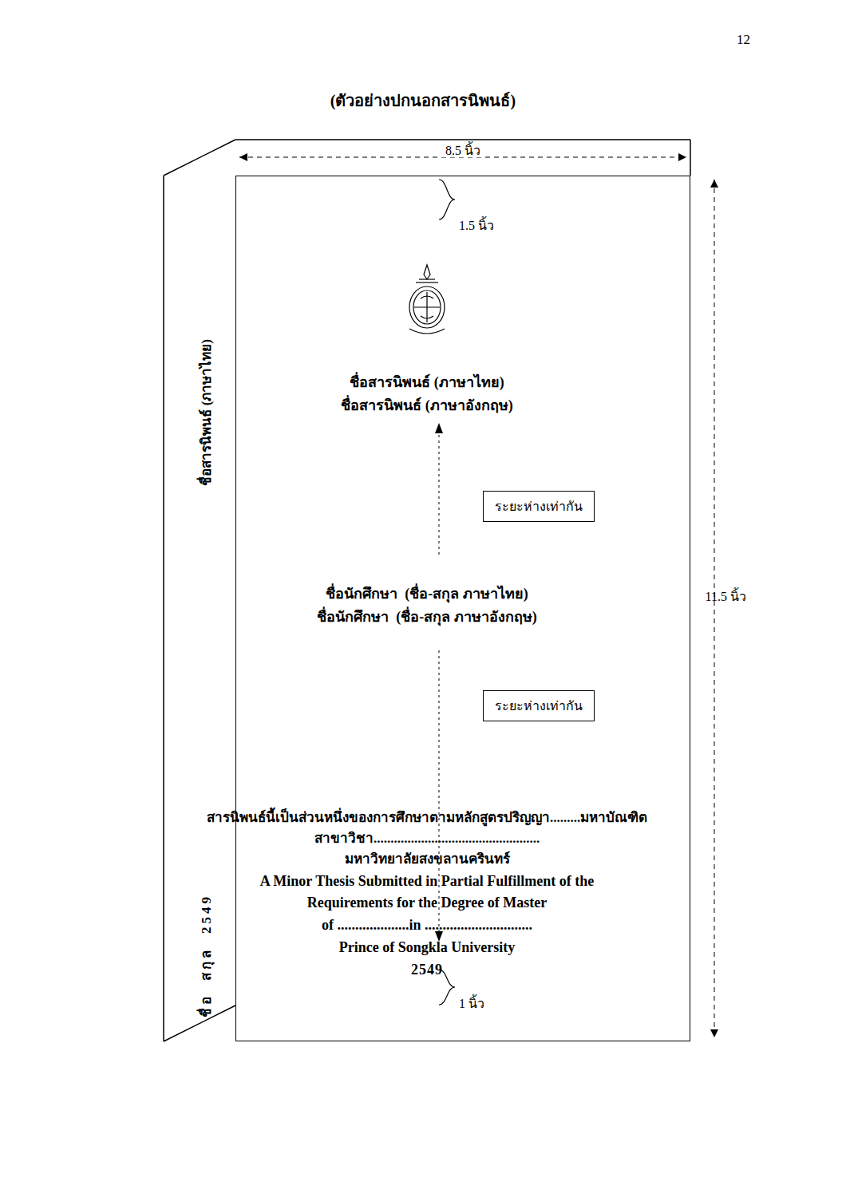12
(ตัวอย่างปกนอกสารนิพนธ์)
8.5 นิ้ว
11.5 นิ้ว
1.5 นิ้ว
1 นิ้ว
ชื่อสารนิพนธ์ (ภาษาไทย)
ชื่อ สกุล 2549
ชื่อสารนิพนธ์ (ภาษาไทย)
ชื่อสารนิพนธ์ (ภาษาอังกฤษ)
ระยะห่างเท่ากัน
ชื่อนักศึกษา (ชื่อ-สกุล ภาษาไทย)
ชื่อนักศึกษา (ชื่อ-สกุล ภาษาอังกฤษ)
ระยะห่างเท่ากัน
สารนิพนธ์นี้เป็นส่วนหนึ่งของการศึกษาตามหลักสูตรปริญญา.........มหาบัณฑิต
สาขาวิชา.................................................
มหาวิทยาลัยสงขลานครินทร์
A Minor Thesis Submitted in Partial Fulfillment of the
Requirements for the Degree of Master
of ....................in ..............................
Prince of Songkla University
2549